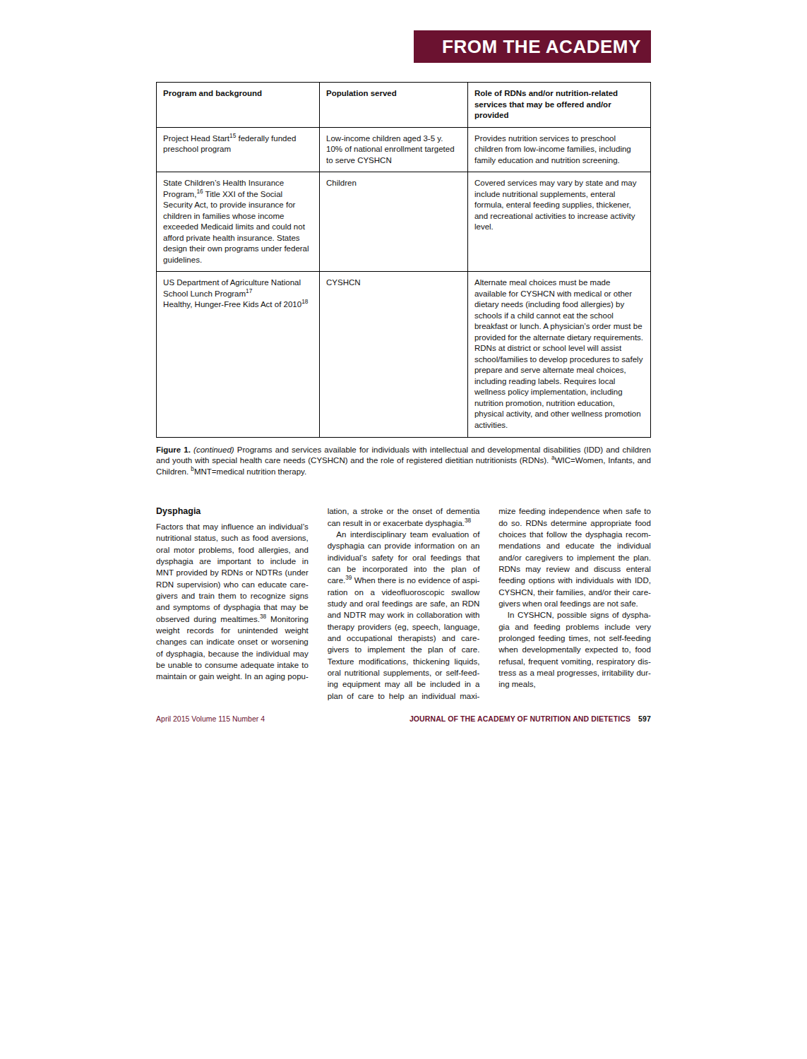From the Academy
| Program and background | Population served | Role of RDNs and/or nutrition-related services that may be offered and/or provided |
| --- | --- | --- |
| Project Head Start 15 federally funded preschool program | Low-income children aged 3-5 y. 10% of national enrollment targeted to serve CYSHCN | Provides nutrition services to preschool children from low-income families, including family education and nutrition screening. |
| State Children’s Health Insurance Program, 16 Title XXI of the Social Security Act, to provide insurance for children in families whose income exceeded Medicaid limits and could not afford private health insurance. States design their own programs under federal guidelines. | Children | Covered services may vary by state and may include nutritional supplements, enteral formula, enteral feeding supplies, thickener, and recreational activities to increase activity level. |
| US Department of Agriculture National School Lunch Program 17 Healthy, Hunger-Free Kids Act of 2010 18 | CYSHCN | Alternate meal choices must be made available for CYSHCN with medical or other dietary needs (including food allergies) by schools if a child cannot eat the school breakfast or lunch. A physician’s order must be provided for the alternate dietary requirements. RDNs at district or school level will assist school/families to develop procedures to safely prepare and serve alternate meal choices, including reading labels. Requires local wellness policy implementation, including nutrition promotion, nutrition education, physical activity, and other wellness promotion activities. |
Figure 1. (continued) Programs and services available for individuals with intellectual and developmental disabilities (IDD) and children and youth with special health care needs (CYSHCN) and the role of registered dietitian nutritionists (RDNs). aWIC=Women, Infants, and Children. bMNT=medical nutrition therapy.
Dysphagia
Factors that may influence an individual’s nutritional status, such as food aversions, oral motor problems, food allergies, and dysphagia are important to include in MNT provided by RDNs or NDTRs (under RDN supervision) who can educate caregivers and train them to recognize signs and symptoms of dysphagia that may be observed during mealtimes.38 Monitoring weight records for unintended weight changes can indicate onset or worsening of dysphagia, because the individual may be unable to consume adequate intake to maintain or gain weight. In an aging population, a stroke or the onset of dementia can result in or exacerbate dysphagia.38
An interdisciplinary team evaluation of dysphagia can provide information on an individual’s safety for oral feedings that can be incorporated into the plan of care.39 When there is no evidence of aspiration on a videofluoroscopic swallow study and oral feedings are safe, an RDN and NDTR may work in collaboration with therapy providers (eg, speech, language, and occupational therapists) and caregivers to implement the plan of care. Texture modifications, thickening liquids, oral nutritional supplements, or self-feeding equipment may all be included in a plan of care to help an individual maximize feeding independence when safe to do so. RDNs determine appropriate food choices that follow the dysphagia recommendations and educate the individual and/or caregivers to implement the plan. RDNs may review and discuss enteral feeding options with individuals with IDD, CYSHCN, their families, and/or their caregivers when oral feedings are not safe.
In CYSHCN, possible signs of dysphagia and feeding problems include very prolonged feeding times, not self-feeding when developmentally expected to, food refusal, frequent vomiting, respiratory distress as a meal progresses, irritability during meals,
April 2015 Volume 115 Number 4
JOURNAL OF THE ACADEMY OF NUTRITION AND DIETETICS 597